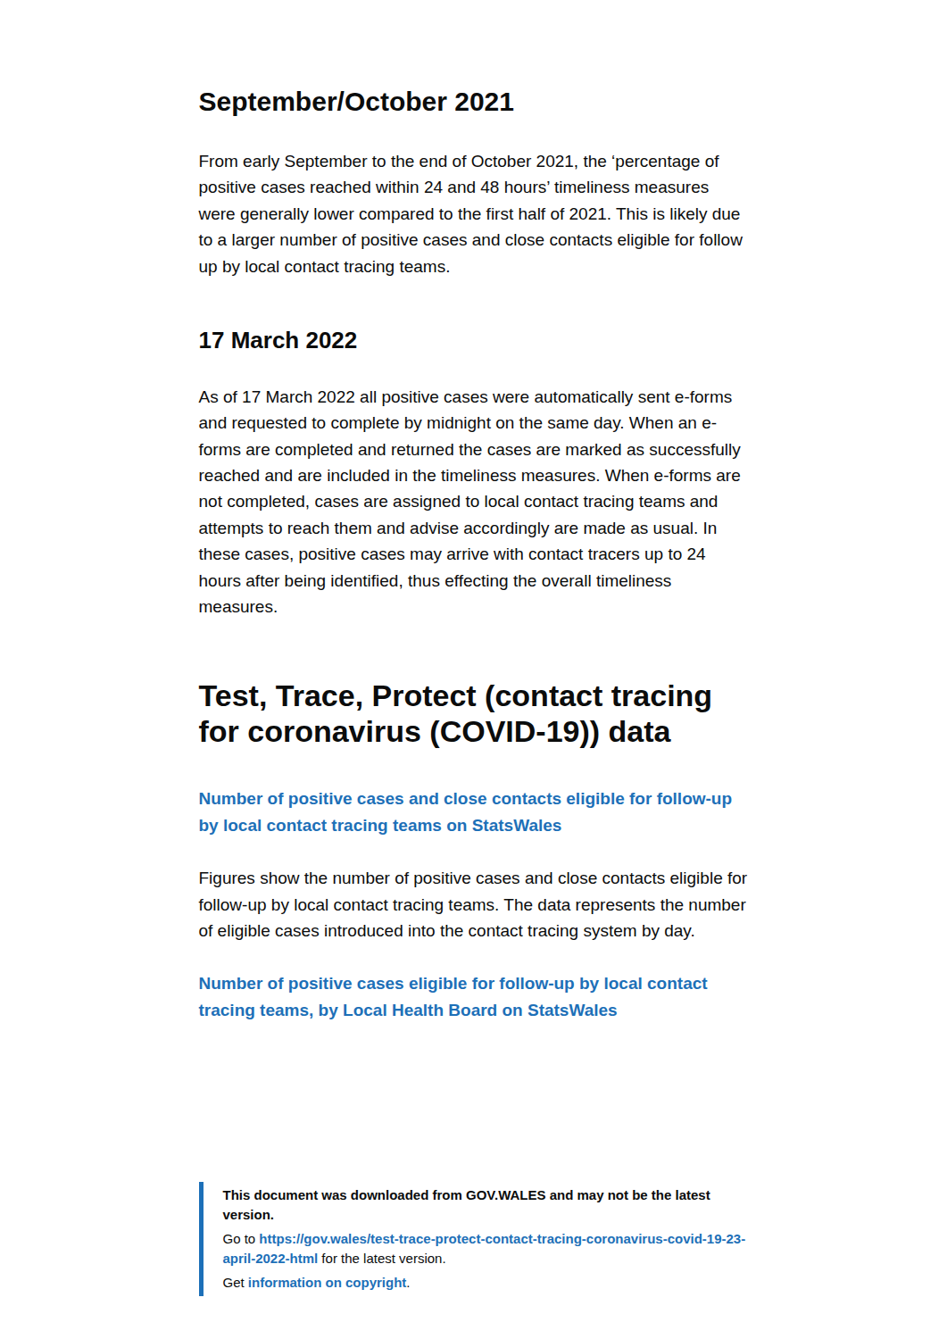September/October 2021
From early September to the end of October 2021, the ‘percentage of positive cases reached within 24 and 48 hours’ timeliness measures were generally lower compared to the first half of 2021. This is likely due to a larger number of positive cases and close contacts eligible for follow up by local contact tracing teams.
17 March 2022
As of 17 March 2022 all positive cases were automatically sent e-forms and requested to complete by midnight on the same day. When an e-forms are completed and returned the cases are marked as successfully reached and are included in the timeliness measures. When e-forms are not completed, cases are assigned to local contact tracing teams and attempts to reach them and advise accordingly are made as usual. In these cases, positive cases may arrive with contact tracers up to 24 hours after being identified, thus effecting the overall timeliness measures.
Test, Trace, Protect (contact tracing for coronavirus (COVID-19)) data
Number of positive cases and close contacts eligible for follow-up by local contact tracing teams on StatsWales
Figures show the number of positive cases and close contacts eligible for follow-up by local contact tracing teams. The data represents the number of eligible cases introduced into the contact tracing system by day.
Number of positive cases eligible for follow-up by local contact tracing teams, by Local Health Board on StatsWales
This document was downloaded from GOV.WALES and may not be the latest version.
Go to https://gov.wales/test-trace-protect-contact-tracing-coronavirus-covid-19-23-april-2022-html for the latest version.
Get information on copyright.